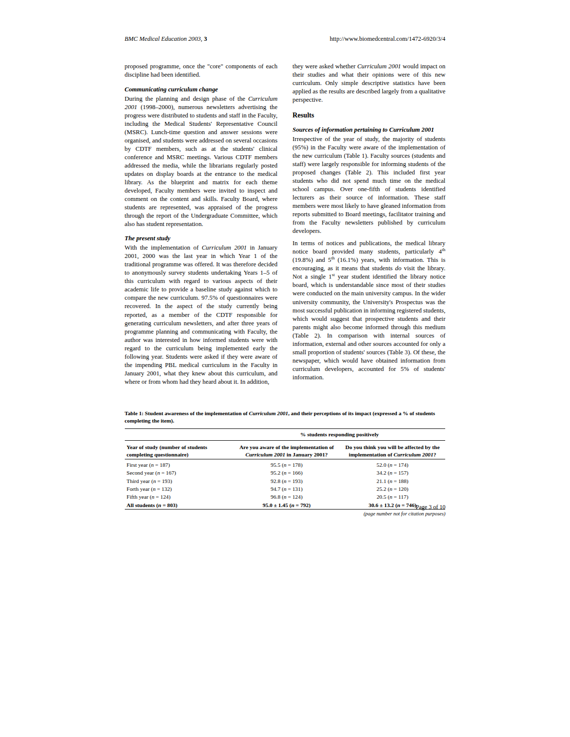BMC Medical Education 2003, 3
http://www.biomedcentral.com/1472-6920/3/4
proposed programme, once the "core" components of each discipline had been identified.
Communicating curriculum change
During the planning and design phase of the Curriculum 2001 (1998–2000), numerous newsletters advertising the progress were distributed to students and staff in the Faculty, including the Medical Students' Representative Council (MSRC). Lunch-time question and answer sessions were organised, and students were addressed on several occasions by CDTF members, such as at the students' clinical conference and MSRC meetings. Various CDTF members addressed the media, while the librarians regularly posted updates on display boards at the entrance to the medical library. As the blueprint and matrix for each theme developed, Faculty members were invited to inspect and comment on the content and skills. Faculty Board, where students are represented, was appraised of the progress through the report of the Undergraduate Committee, which also has student representation.
The present study
With the implementation of Curriculum 2001 in January 2001, 2000 was the last year in which Year 1 of the traditional programme was offered. It was therefore decided to anonymously survey students undertaking Years 1–5 of this curriculum with regard to various aspects of their academic life to provide a baseline study against which to compare the new curriculum. 97.5% of questionnaires were recovered. In the aspect of the study currently being reported, as a member of the CDTF responsible for generating curriculum newsletters, and after three years of programme planning and communicating with Faculty, the author was interested in how informed students were with regard to the curriculum being implemented early the following year. Students were asked if they were aware of the impending PBL medical curriculum in the Faculty in January 2001, what they knew about this curriculum, and where or from whom had they heard about it. In addition,
they were asked whether Curriculum 2001 would impact on their studies and what their opinions were of this new curriculum. Only simple descriptive statistics have been applied as the results are described largely from a qualitative perspective.
Results
Sources of information pertaining to Curriculum 2001
Irrespective of the year of study, the majority of students (95%) in the Faculty were aware of the implementation of the new curriculum (Table 1). Faculty sources (students and staff) were largely responsible for informing students of the proposed changes (Table 2). This included first year students who did not spend much time on the medical school campus. Over one-fifth of students identified lecturers as their source of information. These staff members were most likely to have gleaned information from reports submitted to Board meetings, facilitator training and from the Faculty newsletters published by curriculum developers.
In terms of notices and publications, the medical library notice board provided many students, particularly 4th (19.8%) and 5th (16.1%) years, with information. This is encouraging, as it means that students do visit the library. Not a single 1st year student identified the library notice board, which is understandable since most of their studies were conducted on the main university campus. In the wider university community, the University's Prospectus was the most successful publication in informing registered students, which would suggest that prospective students and their parents might also become informed through this medium (Table 2). In comparison with internal sources of information, external and other sources accounted for only a small proportion of students' sources (Table 3). Of these, the newspaper, which would have obtained information from curriculum developers, accounted for 5% of students' information.
Table 1: Student awareness of the implementation of Curriculum 2001, and their perceptions of its impact (expressed a % of students completing the item).
| | % students responding positively |
| Year of study (number of students completing questionnaire) | Are you aware of the implementation of Curriculum 2001 in January 2001? | Do you think you will be affected by the implementation of Curriculum 2001 ? |
| First year ( n = 187) | 95.5 ( n = 178) | 52.0 ( n = 174) |
| Second year ( n = 167) | 95.2 ( n = 166) | 34.2 ( n = 157) |
| Third year ( n = 193) | 92.8 ( n = 193) | 21.1 ( n = 188) |
| Forth year ( n = 132) | 94.7 ( n = 131) | 25.2 ( n = 120) |
| Fifth year ( n = 124) | 96.8 ( n = 124) | 20.5 ( n = 117) |
| All students ( n = 803) | 95.0 ± 1.45 ( n = 792) | 30.6 ± 13.2 ( n = 746) |
Page 3 of 10
(page number not for citation purposes)